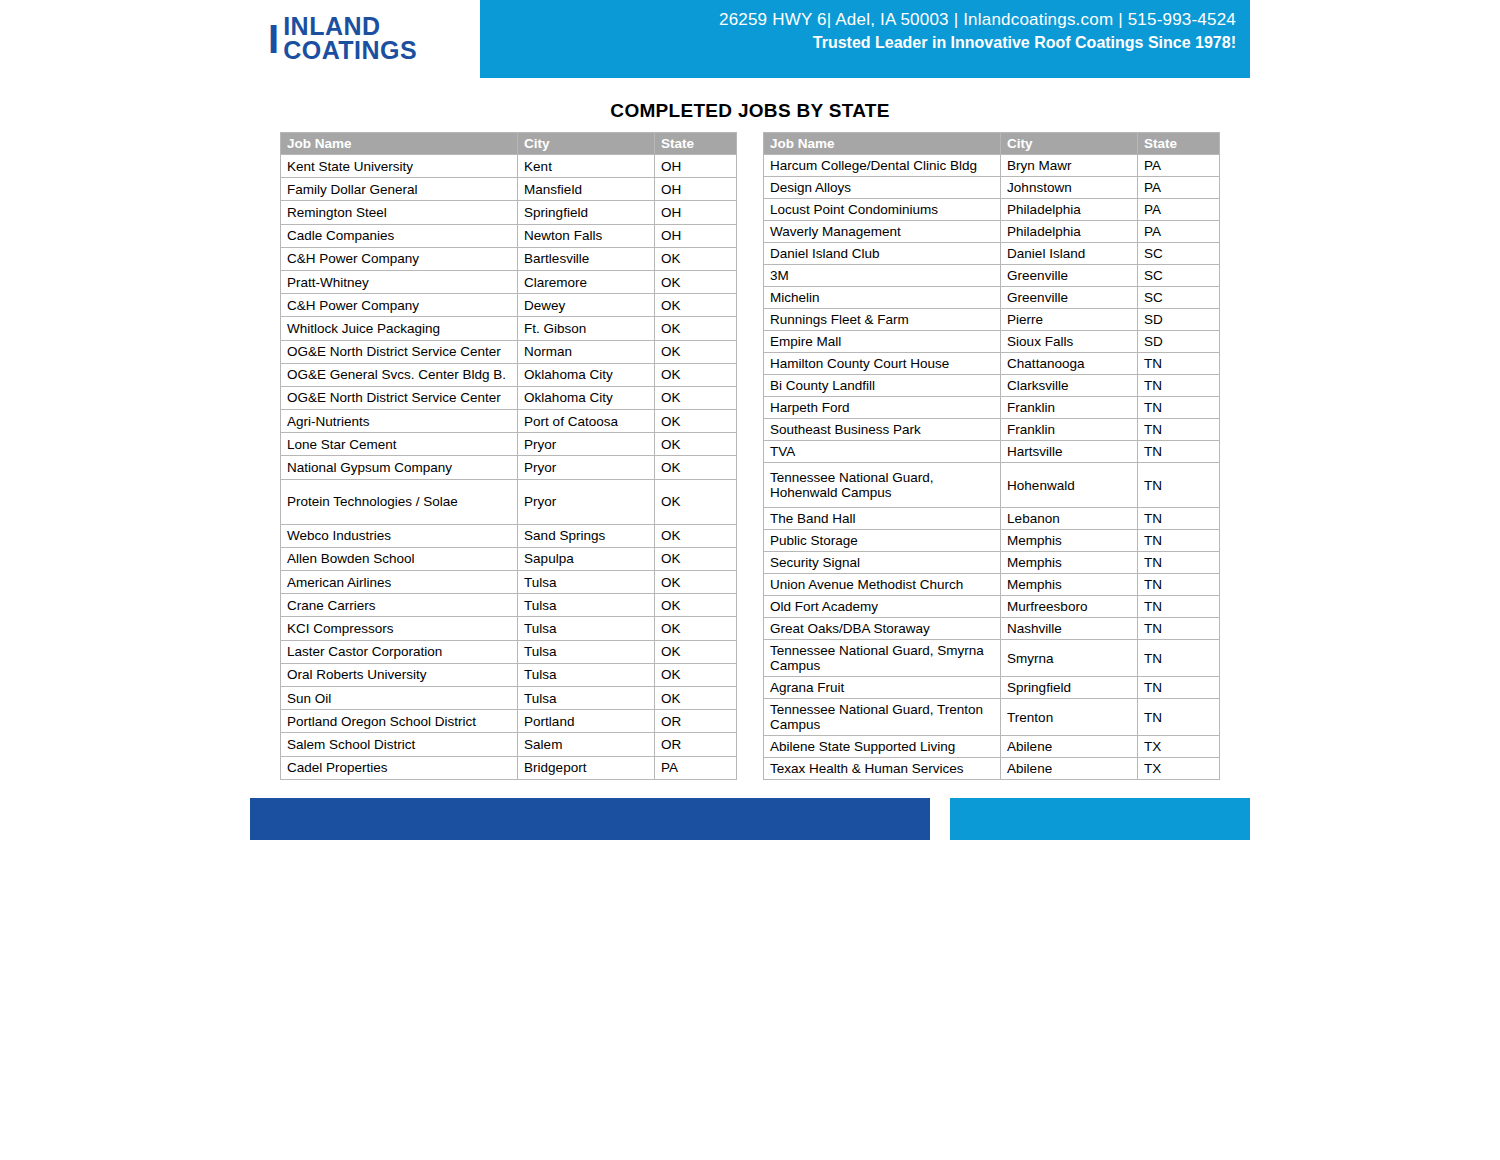I INLAND COATINGS
26259 HWY 6| Adel, IA 50003 | Inlandcoatings.com | 515-993-4524
Trusted Leader in Innovative Roof Coatings Since 1978!
COMPLETED JOBS BY STATE
| Job Name | City | State |
| --- | --- | --- |
| Kent State University | Kent | OH |
| Family Dollar General | Mansfield | OH |
| Remington Steel | Springfield | OH |
| Cadle Companies | Newton Falls | OH |
| C&H Power Company | Bartlesville | OK |
| Pratt-Whitney | Claremore | OK |
| C&H Power Company | Dewey | OK |
| Whitlock Juice Packaging | Ft. Gibson | OK |
| OG&E North District Service Center | Norman | OK |
| OG&E General Svcs. Center Bldg B. | Oklahoma City | OK |
| OG&E North District Service Center | Oklahoma City | OK |
| Agri-Nutrients | Port of Catoosa | OK |
| Lone Star Cement | Pryor | OK |
| National Gypsum Company | Pryor | OK |
| Protein Technologies / Solae | Pryor | OK |
| Webco Industries | Sand Springs | OK |
| Allen Bowden School | Sapulpa | OK |
| American Airlines | Tulsa | OK |
| Crane Carriers | Tulsa | OK |
| KCI Compressors | Tulsa | OK |
| Laster Castor Corporation | Tulsa | OK |
| Oral Roberts University | Tulsa | OK |
| Sun Oil | Tulsa | OK |
| Portland Oregon School District | Portland | OR |
| Salem School District | Salem | OR |
| Cadel Properties | Bridgeport | PA |
| Job Name | City | State |
| --- | --- | --- |
| Harcum College/Dental Clinic Bldg | Bryn Mawr | PA |
| Design Alloys | Johnstown | PA |
| Locust Point Condominiums | Philadelphia | PA |
| Waverly Management | Philadelphia | PA |
| Daniel Island Club | Daniel Island | SC |
| 3M | Greenville | SC |
| Michelin | Greenville | SC |
| Runnings Fleet & Farm | Pierre | SD |
| Empire Mall | Sioux Falls | SD |
| Hamilton County Court House | Chattanooga | TN |
| Bi County Landfill | Clarksville | TN |
| Harpeth Ford | Franklin | TN |
| Southeast Business Park | Franklin | TN |
| TVA | Hartsville | TN |
| Tennessee National Guard, Hohenwald Campus | Hohenwald | TN |
| The Band Hall | Lebanon | TN |
| Public Storage | Memphis | TN |
| Security Signal | Memphis | TN |
| Union Avenue Methodist Church | Memphis | TN |
| Old Fort Academy | Murfreesboro | TN |
| Great Oaks/DBA Storaway | Nashville | TN |
| Tennessee National Guard, Smyrna Campus | Smyrna | TN |
| Agrana Fruit | Springfield | TN |
| Tennessee National Guard, Trenton Campus | Trenton | TN |
| Abilene State Supported Living | Abilene | TX |
| Texax Health & Human Services | Abilene | TX |